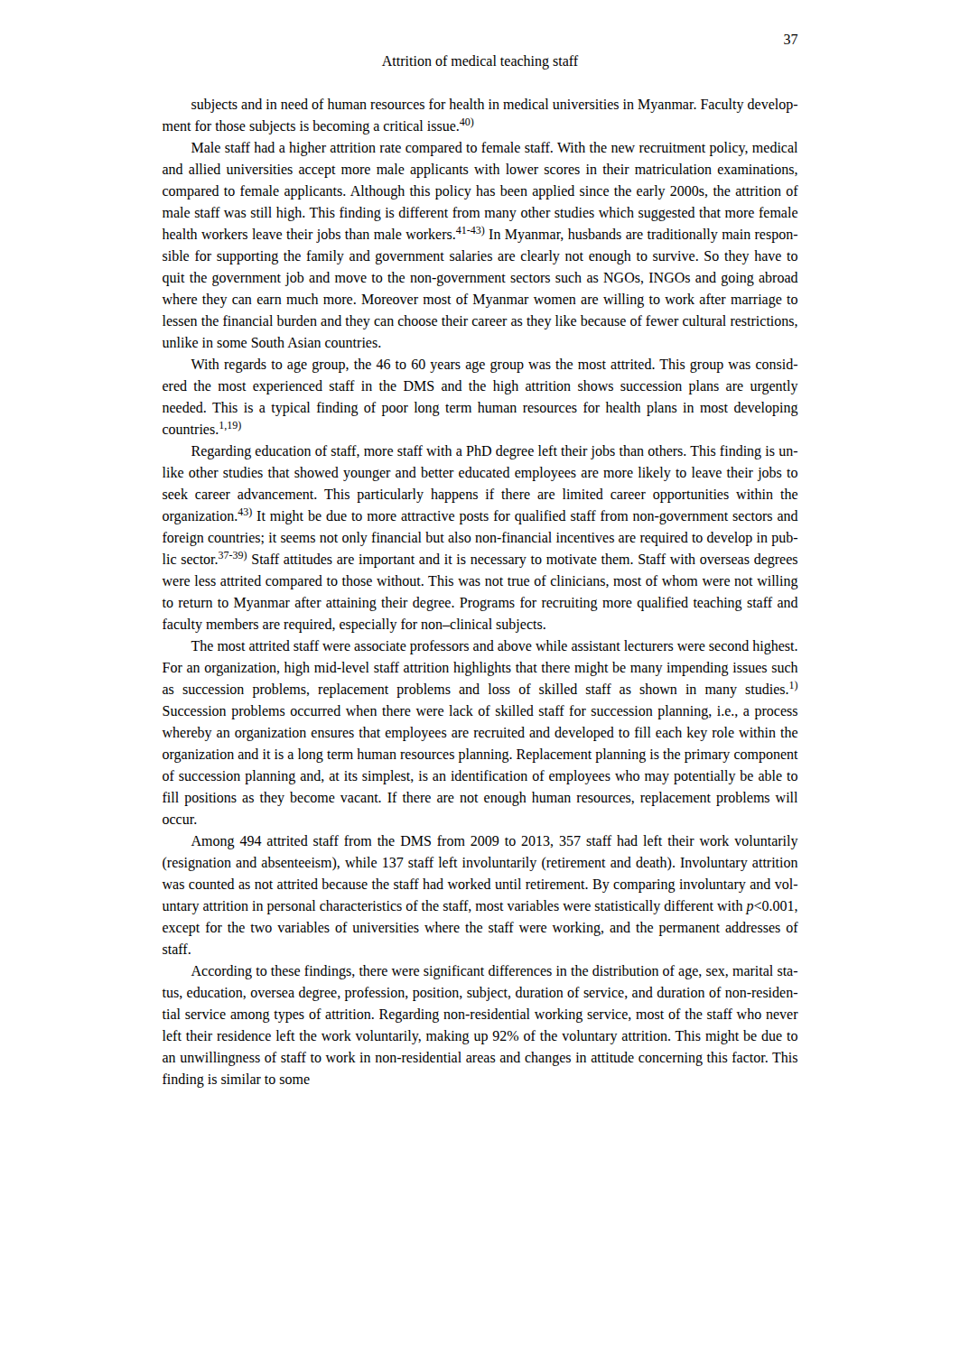37
Attrition of medical teaching staff
subjects and in need of human resources for health in medical universities in Myanmar. Faculty development for those subjects is becoming a critical issue.40)
Male staff had a higher attrition rate compared to female staff. With the new recruitment policy, medical and allied universities accept more male applicants with lower scores in their matriculation examinations, compared to female applicants. Although this policy has been applied since the early 2000s, the attrition of male staff was still high. This finding is different from many other studies which suggested that more female health workers leave their jobs than male workers.41-43) In Myanmar, husbands are traditionally main responsible for supporting the family and government salaries are clearly not enough to survive. So they have to quit the government job and move to the non-government sectors such as NGOs, INGOs and going abroad where they can earn much more. Moreover most of Myanmar women are willing to work after marriage to lessen the financial burden and they can choose their career as they like because of fewer cultural restrictions, unlike in some South Asian countries.
With regards to age group, the 46 to 60 years age group was the most attrited. This group was considered the most experienced staff in the DMS and the high attrition shows succession plans are urgently needed. This is a typical finding of poor long term human resources for health plans in most developing countries.1,19)
Regarding education of staff, more staff with a PhD degree left their jobs than others. This finding is unlike other studies that showed younger and better educated employees are more likely to leave their jobs to seek career advancement. This particularly happens if there are limited career opportunities within the organization.43) It might be due to more attractive posts for qualified staff from non-government sectors and foreign countries; it seems not only financial but also non-financial incentives are required to develop in public sector.37-39) Staff attitudes are important and it is necessary to motivate them. Staff with overseas degrees were less attrited compared to those without. This was not true of clinicians, most of whom were not willing to return to Myanmar after attaining their degree. Programs for recruiting more qualified teaching staff and faculty members are required, especially for non–clinical subjects.
The most attrited staff were associate professors and above while assistant lecturers were second highest. For an organization, high mid-level staff attrition highlights that there might be many impending issues such as succession problems, replacement problems and loss of skilled staff as shown in many studies.1) Succession problems occurred when there were lack of skilled staff for succession planning, i.e., a process whereby an organization ensures that employees are recruited and developed to fill each key role within the organization and it is a long term human resources planning. Replacement planning is the primary component of succession planning and, at its simplest, is an identification of employees who may potentially be able to fill positions as they become vacant. If there are not enough human resources, replacement problems will occur.
Among 494 attrited staff from the DMS from 2009 to 2013, 357 staff had left their work voluntarily (resignation and absenteeism), while 137 staff left involuntarily (retirement and death). Involuntary attrition was counted as not attrited because the staff had worked until retirement. By comparing involuntary and voluntary attrition in personal characteristics of the staff, most variables were statistically different with p<0.001, except for the two variables of universities where the staff were working, and the permanent addresses of staff.
According to these findings, there were significant differences in the distribution of age, sex, marital status, education, oversea degree, profession, position, subject, duration of service, and duration of non-residential service among types of attrition. Regarding non-residential working service, most of the staff who never left their residence left the work voluntarily, making up 92% of the voluntary attrition. This might be due to an unwillingness of staff to work in non-residential areas and changes in attitude concerning this factor. This finding is similar to some